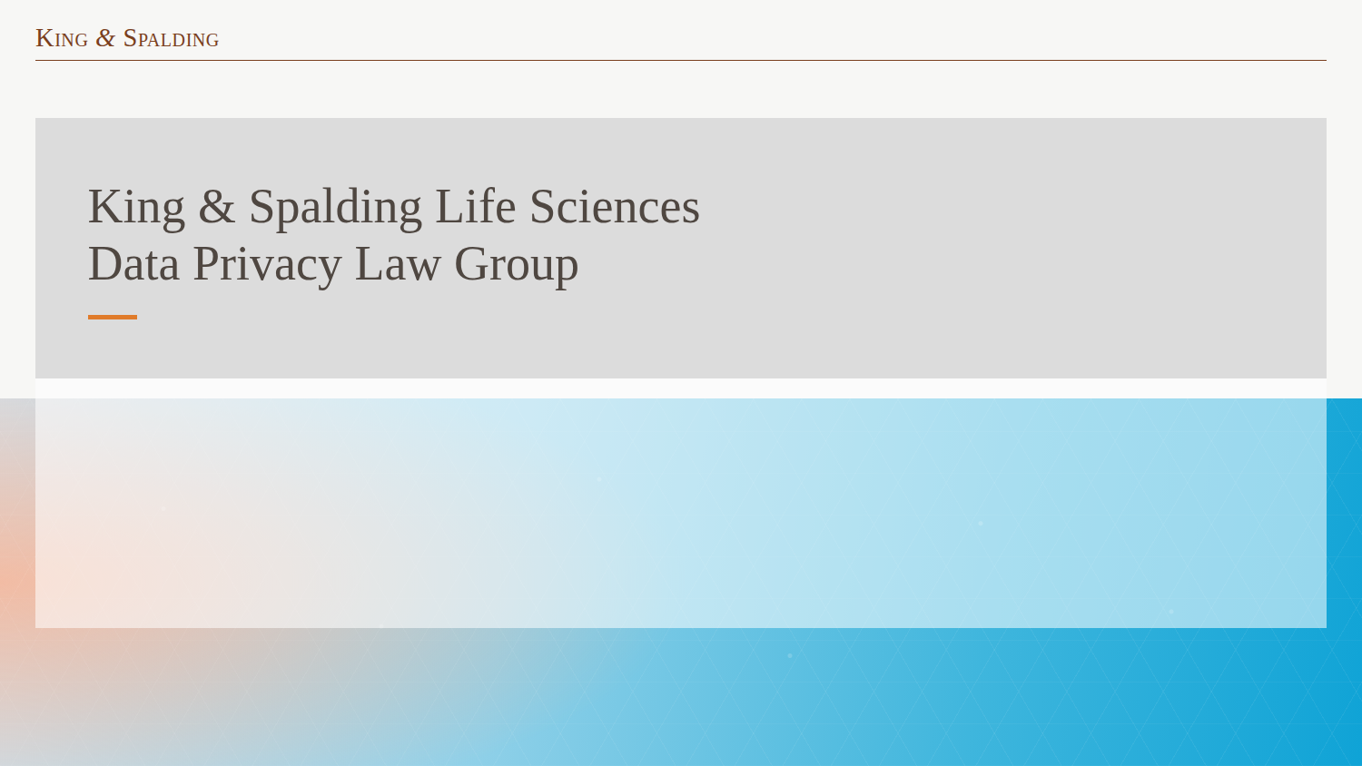King & Spalding
King & Spalding Life Sciences
Data Privacy Law Group